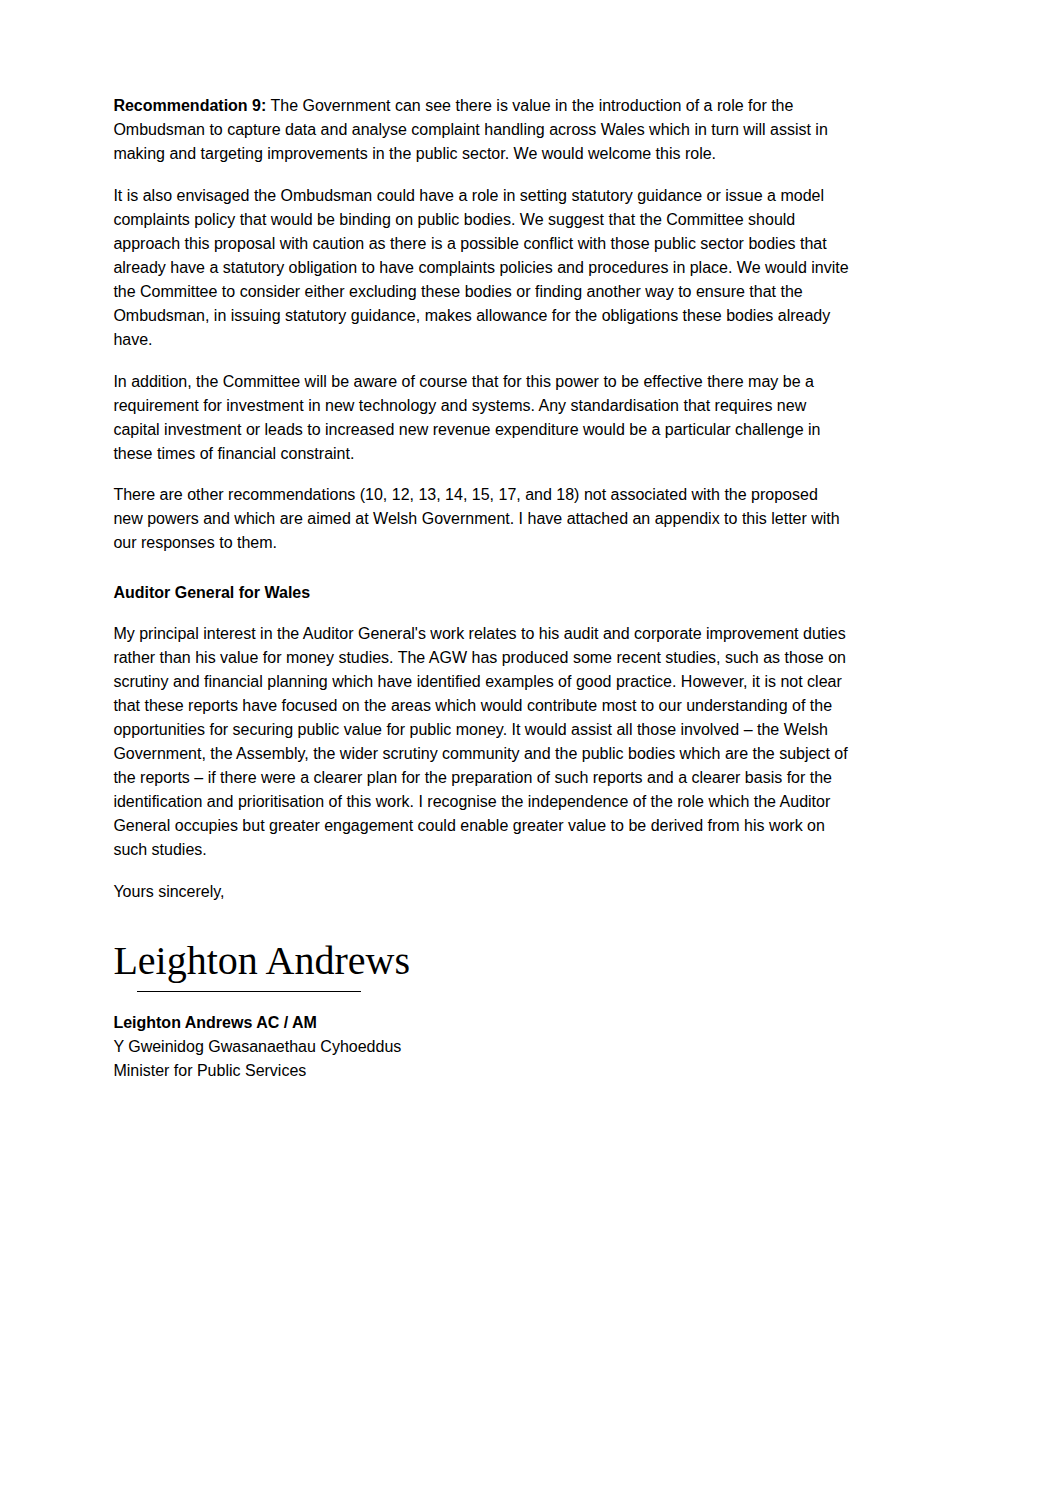Recommendation 9: The Government can see there is value in the introduction of a role for the Ombudsman to capture data and analyse complaint handling across Wales which in turn will assist in making and targeting improvements in the public sector. We would welcome this role.
It is also envisaged the Ombudsman could have a role in setting statutory guidance or issue a model complaints policy that would be binding on public bodies. We suggest that the Committee should approach this proposal with caution as there is a possible conflict with those public sector bodies that already have a statutory obligation to have complaints policies and procedures in place. We would invite the Committee to consider either excluding these bodies or finding another way to ensure that the Ombudsman, in issuing statutory guidance, makes allowance for the obligations these bodies already have.
In addition, the Committee will be aware of course that for this power to be effective there may be a requirement for investment in new technology and systems. Any standardisation that requires new capital investment or leads to increased new revenue expenditure would be a particular challenge in these times of financial constraint.
There are other recommendations (10, 12, 13, 14, 15, 17, and 18) not associated with the proposed new powers and which are aimed at Welsh Government. I have attached an appendix to this letter with our responses to them.
Auditor General for Wales
My principal interest in the Auditor General's work relates to his audit and corporate improvement duties rather than his value for money studies. The AGW has produced some recent studies, such as those on scrutiny and financial planning which have identified examples of good practice. However, it is not clear that these reports have focused on the areas which would contribute most to our understanding of the opportunities for securing public value for public money. It would assist all those involved – the Welsh Government, the Assembly, the wider scrutiny community and the public bodies which are the subject of the reports – if there were a clearer plan for the preparation of such reports and a clearer basis for the identification and prioritisation of this work. I recognise the independence of the role which the Auditor General occupies but greater engagement could enable greater value to be derived from his work on such studies.
Yours sincerely,
Leighton Andrews
Leighton Andrews AC / AM
Y Gweinidog Gwasanaethau Cyhoeddus
Minister for Public Services